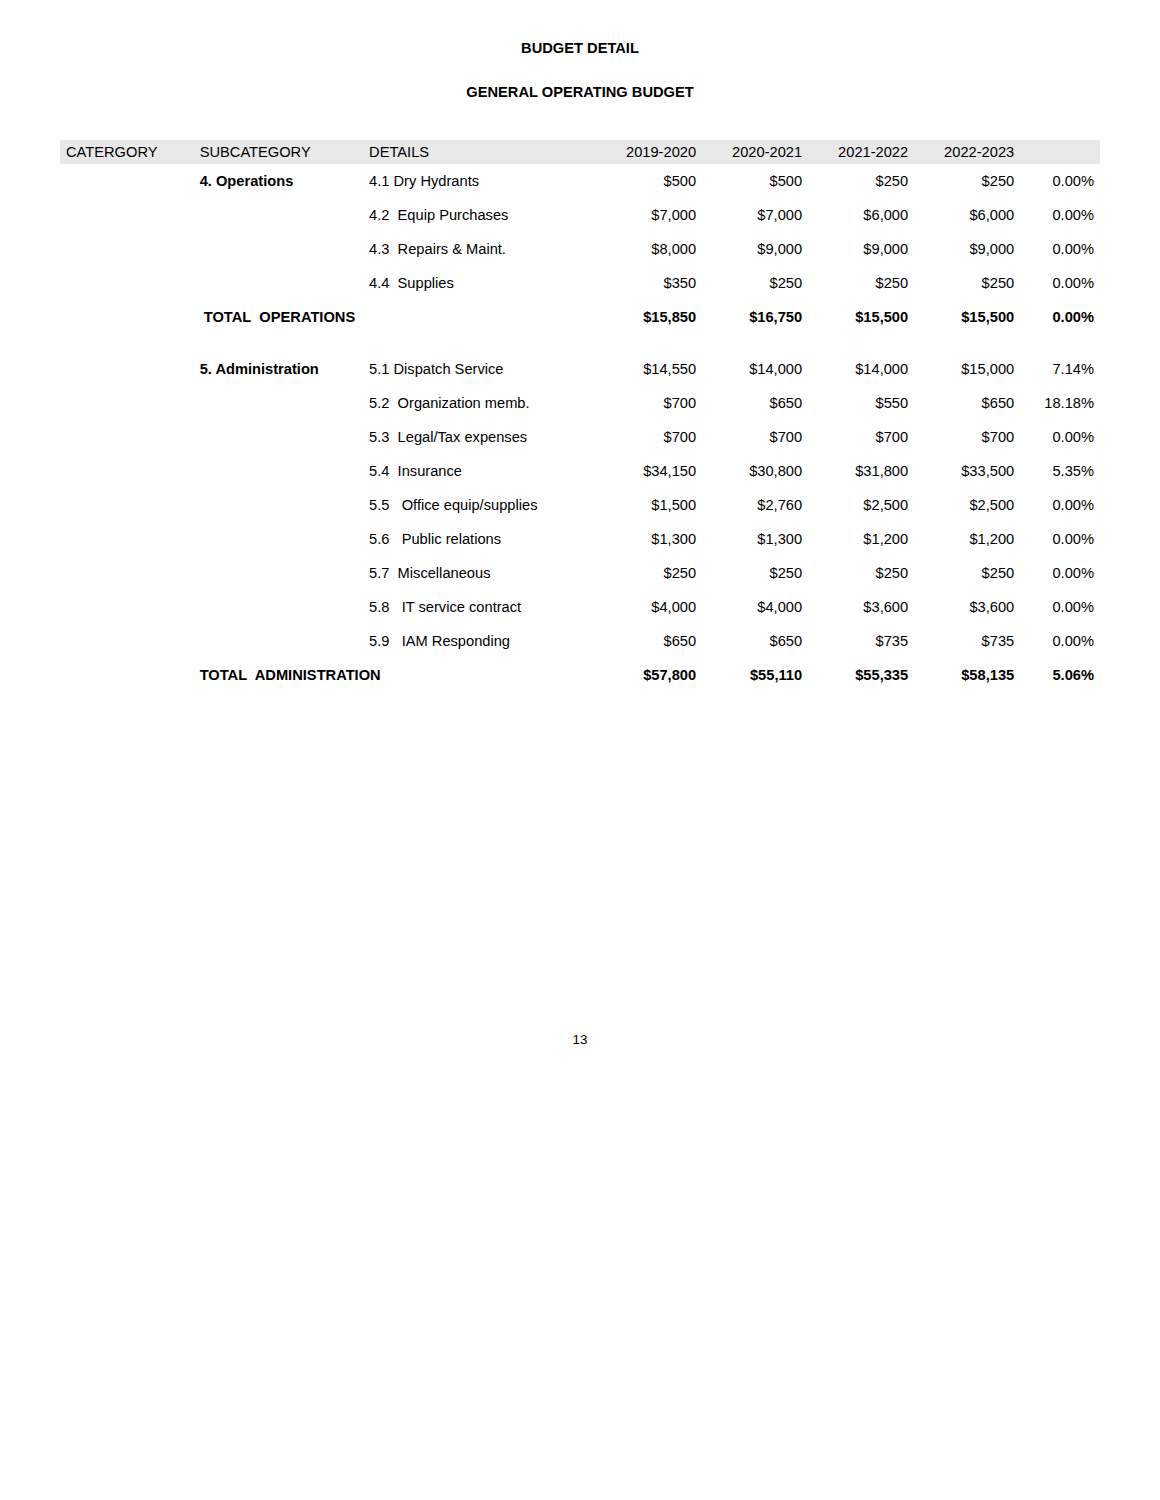BUDGET DETAIL
GENERAL OPERATING BUDGET
| CATERGORY | SUBCATEGORY | DETAILS | 2019-2020 | 2020-2021 | 2021-2022 | 2022-2023 | |
| --- | --- | --- | --- | --- | --- | --- | --- |
| | 4. Operations | 4.1 Dry Hydrants | $500 | $500 | $250 | $250 | 0.00% |
| | | 4.2 Equip Purchases | $7,000 | $7,000 | $6,000 | $6,000 | 0.00% |
| | | 4.3 Repairs & Maint. | $8,000 | $9,000 | $9,000 | $9,000 | 0.00% |
| | | 4.4 Supplies | $350 | $250 | $250 | $250 | 0.00% |
| | TOTAL OPERATIONS | $15,850 | $16,750 | $15,500 | $15,500 | 0.00% |
| | 5. Administration | 5.1 Dispatch Service | $14,550 | $14,000 | $14,000 | $15,000 | 7.14% |
| | | 5.2 Organization memb. | $700 | $650 | $550 | $650 | 18.18% |
| | | 5.3 Legal/Tax expenses | $700 | $700 | $700 | $700 | 0.00% |
| | | 5.4 Insurance | $34,150 | $30,800 | $31,800 | $33,500 | 5.35% |
| | | 5.5 Office equip/supplies | $1,500 | $2,760 | $2,500 | $2,500 | 0.00% |
| | | 5.6 Public relations | $1,300 | $1,300 | $1,200 | $1,200 | 0.00% |
| | | 5.7 Miscellaneous | $250 | $250 | $250 | $250 | 0.00% |
| | | 5.8 IT service contract | $4,000 | $4,000 | $3,600 | $3,600 | 0.00% |
| | | 5.9 IAM Responding | $650 | $650 | $735 | $735 | 0.00% |
| | TOTAL ADMINISTRATION | $57,800 | $55,110 | $55,335 | $58,135 | 5.06% |
13